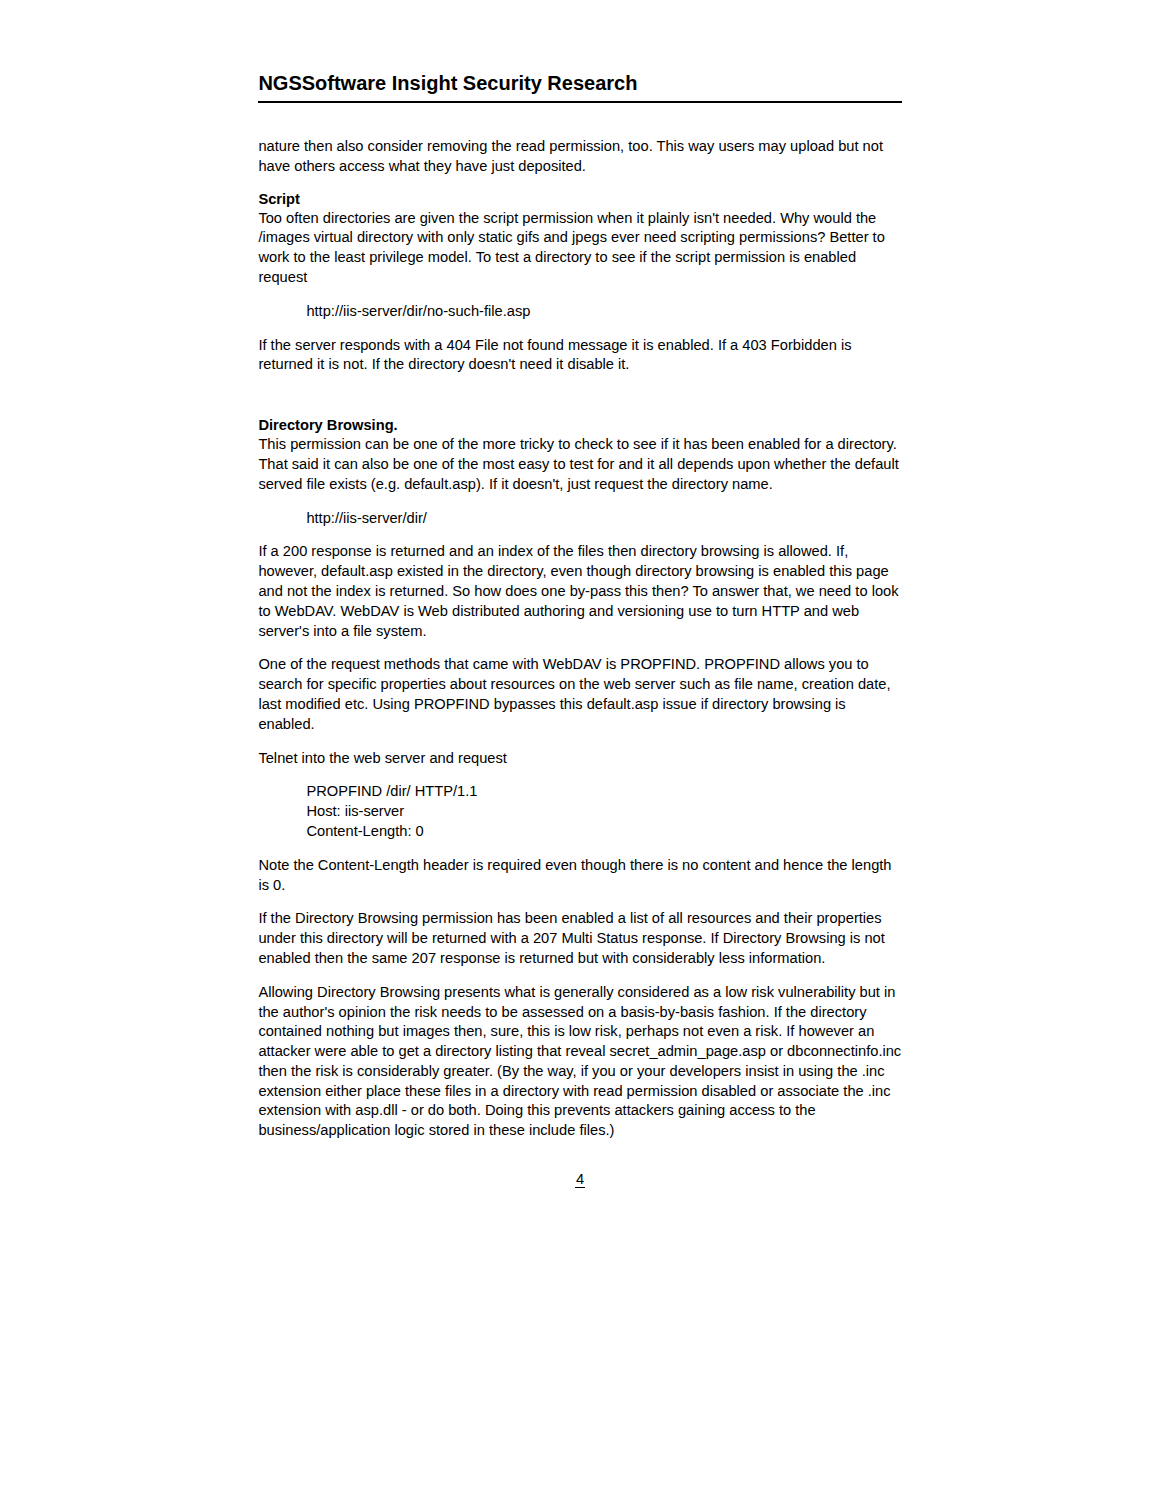NGSSoftware Insight Security Research
nature then also consider removing the read permission, too. This way users may upload but not have others access what they have just deposited.
Script
Too often directories are given the script permission when it plainly isn't needed. Why would the /images virtual directory with only static gifs and jpegs ever need scripting permissions? Better to work to the least privilege model. To test a directory to see if the script permission is enabled request
http://iis-server/dir/no-such-file.asp
If the server responds with a 404 File not found message it is enabled. If a 403 Forbidden is returned it is not. If the directory doesn't need it disable it.
Directory Browsing.
This permission can be one of the more tricky to check to see if it has been enabled for a directory. That said it can also be one of the most easy to test for and it all depends upon whether the default served file exists (e.g. default.asp). If it doesn't, just request the directory name.
http://iis-server/dir/
If a 200 response is returned and an index of the files then directory browsing is allowed. If, however, default.asp existed in the directory, even though directory browsing is enabled this page and not the index is returned. So how does one by-pass this then? To answer that, we need to look to WebDAV. WebDAV is Web distributed authoring and versioning use to turn HTTP and web server's into a file system.
One of the request methods that came with WebDAV is PROPFIND. PROPFIND allows you to search for specific properties about resources on the web server such as file name, creation date, last modified etc. Using PROPFIND bypasses this default.asp issue if directory browsing is enabled.
Telnet into the web server and request
PROPFIND /dir/ HTTP/1.1
Host: iis-server
Content-Length: 0
Note the Content-Length header is required even though there is no content and hence the length is 0.
If the Directory Browsing permission has been enabled a list of all resources and their properties under this directory will be returned with a 207 Multi Status response. If Directory Browsing is not enabled then the same 207 response is returned but with considerably less information.
Allowing Directory Browsing presents what is generally considered as a low risk vulnerability but in the author's opinion the risk needs to be assessed on a basis-by-basis fashion. If the directory contained nothing but images then, sure, this is low risk, perhaps not even a risk. If however an attacker were able to get a directory listing that reveal secret_admin_page.asp or dbconnectinfo.inc then the risk is considerably greater. (By the way, if you or your developers insist in using the .inc extension either place these files in a directory with read permission disabled or associate the .inc extension with asp.dll - or do both. Doing this prevents attackers gaining access to the business/application logic stored in these include files.)
4